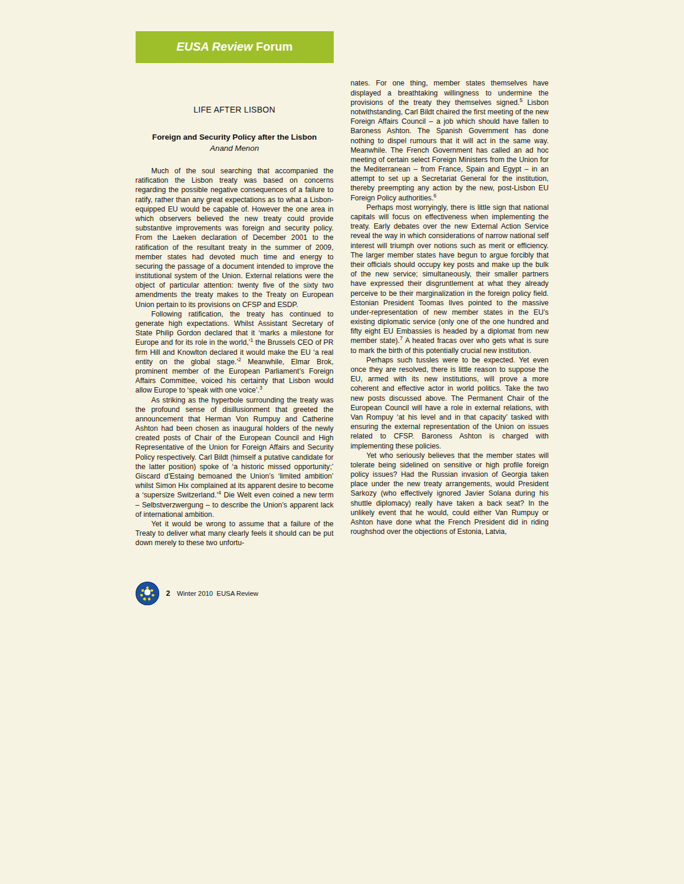EUSA Review Forum
LIFE AFTER LISBON
Foreign and Security Policy after the Lisbon
Anand Menon
Much of the soul searching that accompanied the ratification the Lisbon treaty was based on concerns regarding the possible negative consequences of a failure to ratify, rather than any great expectations as to what a Lisbon-equipped EU would be capable of. However the one area in which observers believed the new treaty could provide substantive improvements was foreign and security policy. From the Laeken declaration of December 2001 to the ratification of the resultant treaty in the summer of 2009, member states had devoted much time and energy to securing the passage of a document intended to improve the institutional system of the Union. External relations were the object of particular attention: twenty five of the sixty two amendments the treaty makes to the Treaty on European Union pertain to its provisions on CFSP and ESDP.
Following ratification, the treaty has continued to generate high expectations. Whilst Assistant Secretary of State Philip Gordon declared that it ‘marks a milestone for Europe and for its role in the world,’1 the Brussels CEO of PR firm Hill and Knowlton declared it would make the EU ‘a real entity on the global stage.’2 Meanwhile, Elmar Brok, prominent member of the European Parliament’s Foreign Affairs Committee, voiced his certainty that Lisbon would allow Europe to ‘speak with one voice’.3
As striking as the hyperbole surrounding the treaty was the profound sense of disillusionment that greeted the announcement that Herman Von Rumpuy and Catherine Ashton had been chosen as inaugural holders of the newly created posts of Chair of the European Council and High Representative of the Union for Foreign Affairs and Security Policy respectively. Carl Bildt (himself a putative candidate for the latter position) spoke of ‘a historic missed opportunity;’ Giscard d’Estaing bemoaned the Union’s ‘limited ambition’ whilst Simon Hix complained at its apparent desire to become a ‘supersize Switzerland.’4 Die Welt even coined a new term – Selbstverzwergung – to describe the Union’s apparent lack of international ambition.
Yet it would be wrong to assume that a failure of the Treaty to deliver what many clearly feels it should can be put down merely to these two unfortu-
nates. For one thing, member states themselves have displayed a breathtaking willingness to undermine the provisions of the treaty they themselves signed.5 Lisbon notwithstanding, Carl Bildt chaired the first meeting of the new Foreign Affairs Council – a job which should have fallen to Baroness Ashton. The Spanish Government has done nothing to dispel rumours that it will act in the same way. Meanwhile. The French Government has called an ad hoc meeting of certain select Foreign Ministers from the Union for the Mediterranean – from France, Spain and Egypt – in an attempt to set up a Secretariat General for the institution, thereby preempting any action by the new, post-Lisbon EU Foreign Policy authorities.6
Perhaps most worryingly, there is little sign that national capitals will focus on effectiveness when implementing the treaty. Early debates over the new External Action Service reveal the way in which considerations of narrow national self interest will triumph over notions such as merit or efficiency. The larger member states have begun to argue forcibly that their officials should occupy key posts and make up the bulk of the new service; simultaneously, their smaller partners have expressed their disgruntlement at what they already perceive to be their marginalization in the foreign policy field. Estonian President Toomas Ilves pointed to the massive under-representation of new member states in the EU’s existing diplomatic service (only one of the one hundred and fifty eight EU Embassies is headed by a diplomat from new member state).7 A heated fracas over who gets what is sure to mark the birth of this potentially crucial new institution.
Perhaps such tussles were to be expected. Yet even once they are resolved, there is little reason to suppose the EU, armed with its new institutions, will prove a more coherent and effective actor in world politics. Take the two new posts discussed above. The Permanent Chair of the European Council will have a role in external relations, with Van Rompuy ‘at his level and in that capacity’ tasked with ensuring the external representation of the Union on issues related to CFSP. Baroness Ashton is charged with implementing these policies.
Yet who seriously believes that the member states will tolerate being sidelined on sensitive or high profile foreign policy issues? Had the Russian invasion of Georgia taken place under the new treaty arrangements, would President Sarkozy (who effectively ignored Javier Solana during his shuttle diplomacy) really have taken a back seat? In the unlikely event that he would, could either Van Rumpuy or Ashton have done what the French President did in riding roughshod over the objections of Estonia, Latvia,
2 Winter 2010 EUSA Review